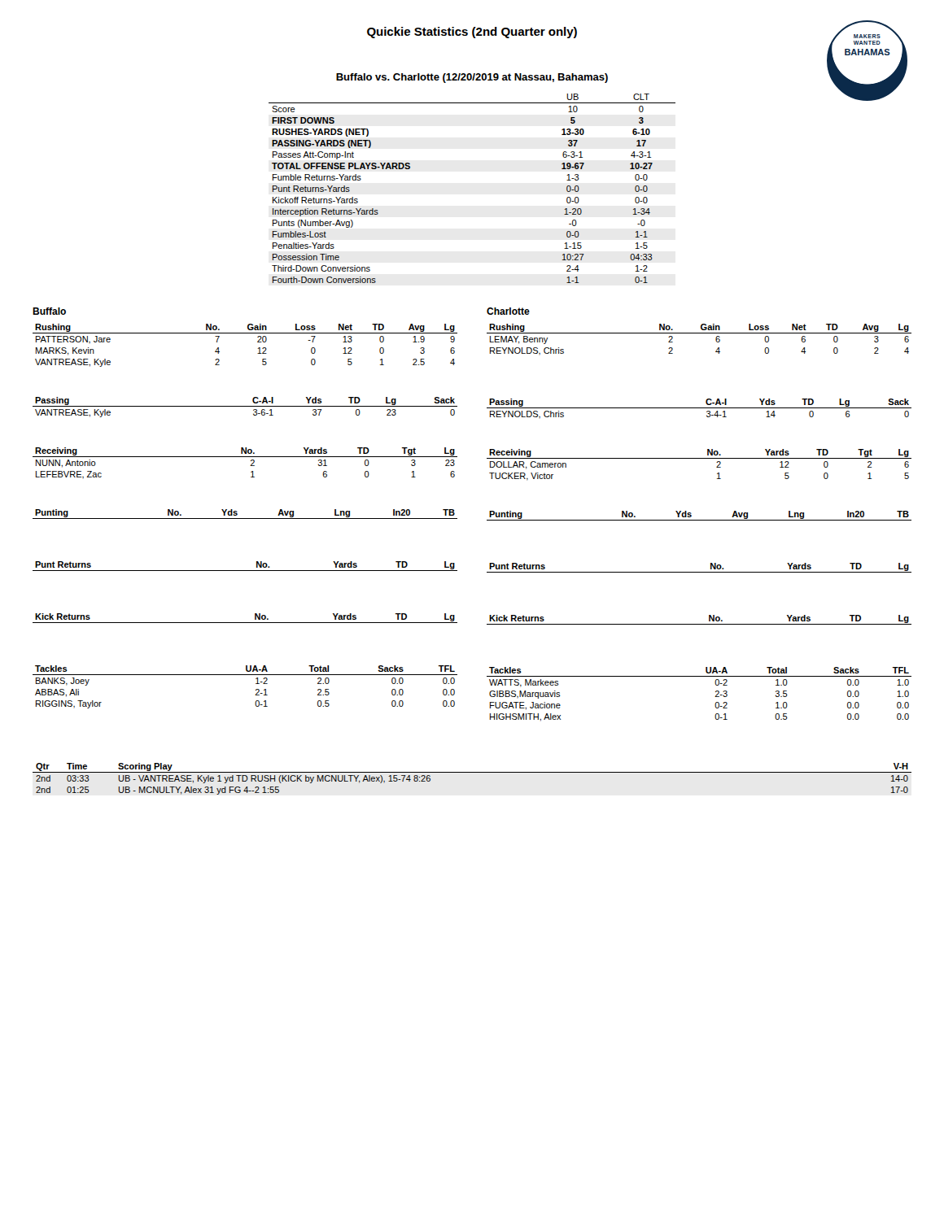MAKERS
WANTED
BAHAMAS
BOWL
Quickie Statistics (2nd Quarter only)
Buffalo vs. Charlotte (12/20/2019 at Nassau, Bahamas)
| | UB | CLT |
| Score | 10 | 0 |
| FIRST DOWNS | 5 | 3 |
| RUSHES-YARDS (NET) | 13-30 | 6-10 |
| PASSING-YARDS (NET) | 37 | 17 |
| Passes Att-Comp-Int | 6-3-1 | 4-3-1 |
| TOTAL OFFENSE PLAYS-YARDS | 19-67 | 10-27 |
| Fumble Returns-Yards | 1-3 | 0-0 |
| Punt Returns-Yards | 0-0 | 0-0 |
| Kickoff Returns-Yards | 0-0 | 0-0 |
| Interception Returns-Yards | 1-20 | 1-34 |
| Punts (Number-Avg) | -0 | -0 |
| Fumbles-Lost | 0-0 | 1-1 |
| Penalties-Yards | 1-15 | 1-5 |
| Possession Time | 10:27 | 04:33 |
| Third-Down Conversions | 2-4 | 1-2 |
| Fourth-Down Conversions | 1-1 | 0-1 |
Buffalo
| Rushing | No. | Gain | Loss | Net | TD | Avg | Lg |
| --- | --- | --- | --- | --- | --- | --- | --- |
| PATTERSON, Jare | 7 | 20 | -7 | 13 | 0 | 1.9 | 9 |
| MARKS, Kevin | 4 | 12 | 0 | 12 | 0 | 3 | 6 |
| VANTREASE, Kyle | 2 | 5 | 0 | 5 | 1 | 2.5 | 4 |
| Passing | C-A-I | Yds | TD | Lg | Sack |
| --- | --- | --- | --- | --- | --- |
| VANTREASE, Kyle | 3-6-1 | 37 | 0 | 23 | 0 |
| Receiving | No. | Yards | TD | Tgt | Lg |
| --- | --- | --- | --- | --- | --- |
| NUNN, Antonio | 2 | 31 | 0 | 3 | 23 |
| LEFEBVRE, Zac | 1 | 6 | 0 | 1 | 6 |
| Punting | No. | Yds | Avg | Lng | In20 | TB |
| --- | --- | --- | --- | --- | --- | --- |
| Punt Returns | No. | Yards | TD | Lg |
| --- | --- | --- | --- | --- |
| Kick Returns | No. | Yards | TD | Lg |
| --- | --- | --- | --- | --- |
| Tackles | UA-A | Total | Sacks | TFL |
| --- | --- | --- | --- | --- |
| BANKS, Joey | 1-2 | 2.0 | 0.0 | 0.0 |
| ABBAS, Ali | 2-1 | 2.5 | 0.0 | 0.0 |
| RIGGINS, Taylor | 0-1 | 0.5 | 0.0 | 0.0 |
Charlotte
| Rushing | No. | Gain | Loss | Net | TD | Avg | Lg |
| --- | --- | --- | --- | --- | --- | --- | --- |
| LEMAY, Benny | 2 | 6 | 0 | 6 | 0 | 3 | 6 |
| REYNOLDS, Chris | 2 | 4 | 0 | 4 | 0 | 2 | 4 |
| Passing | C-A-I | Yds | TD | Lg | Sack |
| --- | --- | --- | --- | --- | --- |
| REYNOLDS, Chris | 3-4-1 | 14 | 0 | 6 | 0 |
| Receiving | No. | Yards | TD | Tgt | Lg |
| --- | --- | --- | --- | --- | --- |
| DOLLAR, Cameron | 2 | 12 | 0 | 2 | 6 |
| TUCKER, Victor | 1 | 5 | 0 | 1 | 5 |
| Punting | No. | Yds | Avg | Lng | In20 | TB |
| --- | --- | --- | --- | --- | --- | --- |
| Punt Returns | No. | Yards | TD | Lg |
| --- | --- | --- | --- | --- |
| Kick Returns | No. | Yards | TD | Lg |
| --- | --- | --- | --- | --- |
| Tackles | UA-A | Total | Sacks | TFL |
| --- | --- | --- | --- | --- |
| WATTS, Markees | 0-2 | 1.0 | 0.0 | 1.0 |
| GIBBS,Marquavis | 2-3 | 3.5 | 0.0 | 1.0 |
| FUGATE, Jacione | 0-2 | 1.0 | 0.0 | 0.0 |
| HIGHSMITH, Alex | 0-1 | 0.5 | 0.0 | 0.0 |
| Qtr | Time | Scoring Play | V-H |
| --- | --- | --- | --- |
| 2nd | 03:33 | UB - VANTREASE, Kyle 1 yd TD RUSH (KICK by MCNULTY, Alex), 15-74 8:26 | 14-0 |
| 2nd | 01:25 | UB - MCNULTY, Alex 31 yd FG 4--2 1:55 | 17-0 |